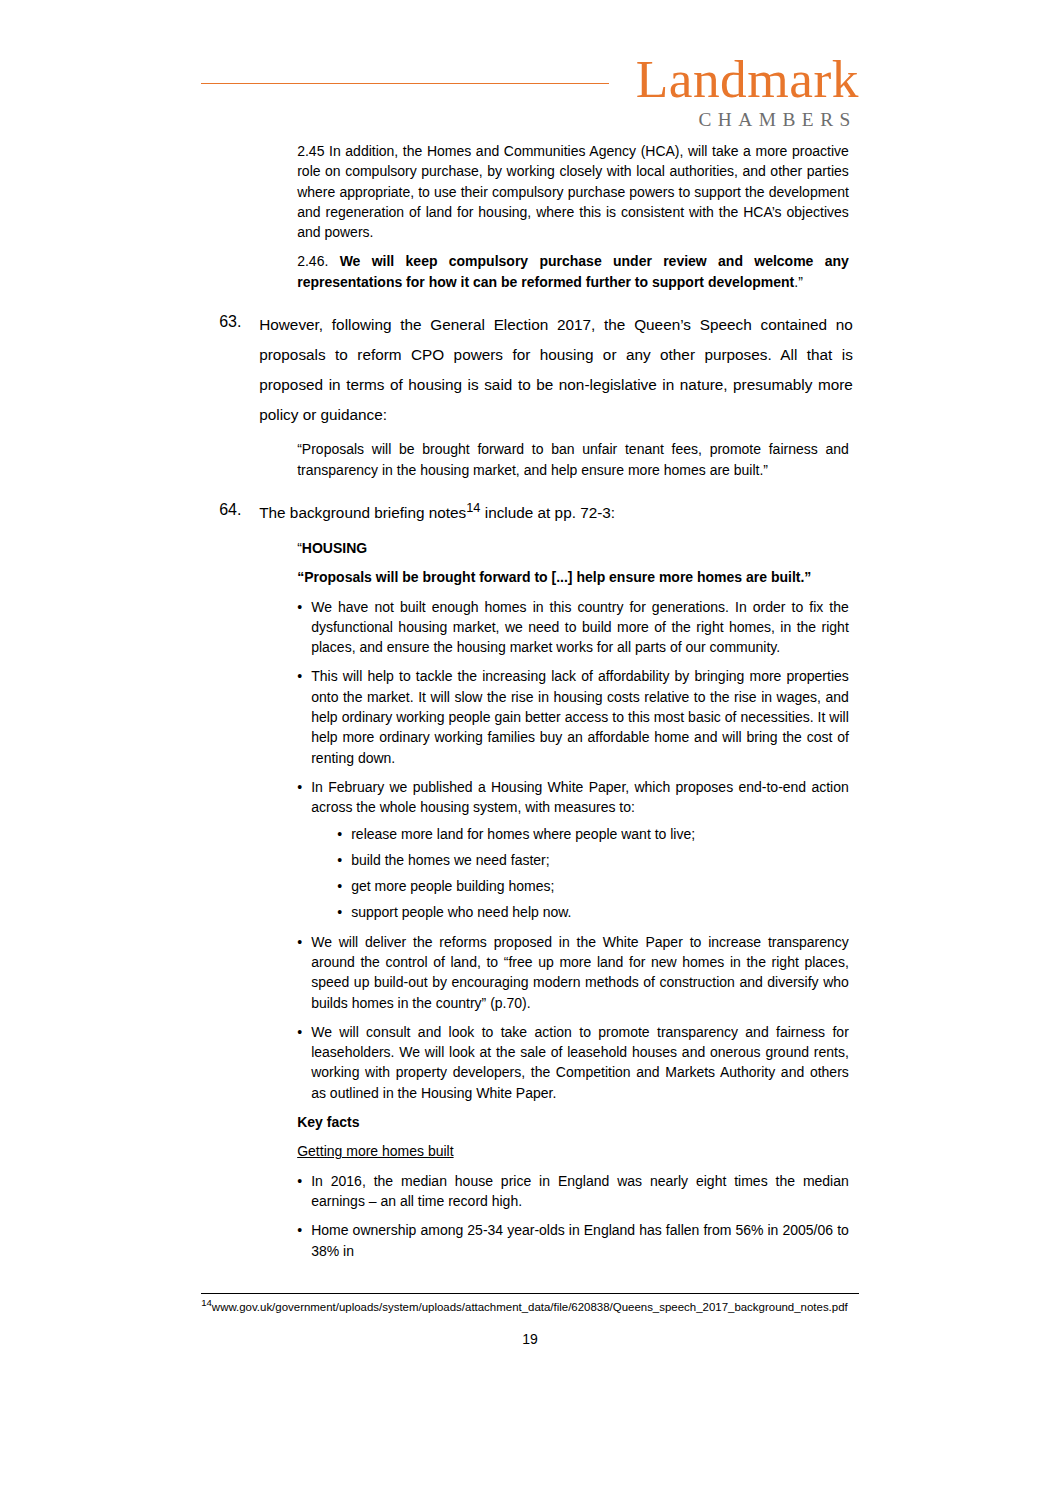Landmark
CHAMBERS
2.45 In addition, the Homes and Communities Agency (HCA), will take a more proactive role on compulsory purchase, by working closely with local authorities, and other parties where appropriate, to use their compulsory purchase powers to support the development and regeneration of land for housing, where this is consistent with the HCA’s objectives and powers.
2.46. We will keep compulsory purchase under review and welcome any representations for how it can be reformed further to support development.”
63.
However, following the General Election 2017, the Queen’s Speech contained no proposals to reform CPO powers for housing or any other purposes. All that is proposed in terms of housing is said to be non-legislative in nature, presumably more policy or guidance:
“Proposals will be brought forward to ban unfair tenant fees, promote fairness and transparency in the housing market, and help ensure more homes are built.”
64.
The background briefing notes14 include at pp. 72-3:
“HOUSING
“Proposals will be brought forward to [...] help ensure more homes are built.”
We have not built enough homes in this country for generations. In order to fix the dysfunctional housing market, we need to build more of the right homes, in the right places, and ensure the housing market works for all parts of our community.
This will help to tackle the increasing lack of affordability by bringing more properties onto the market. It will slow the rise in housing costs relative to the rise in wages, and help ordinary working people gain better access to this most basic of necessities. It will help more ordinary working families buy an affordable home and will bring the cost of renting down.
In February we published a Housing White Paper, which proposes end-to-end action across the whole housing system, with measures to:
release more land for homes where people want to live;
build the homes we need faster;
get more people building homes;
support people who need help now.
We will deliver the reforms proposed in the White Paper to increase transparency around the control of land, to “free up more land for new homes in the right places, speed up build-out by encouraging modern methods of construction and diversify who builds homes in the country” (p.70).
We will consult and look to take action to promote transparency and fairness for leaseholders. We will look at the sale of leasehold houses and onerous ground rents, working with property developers, the Competition and Markets Authority and others as outlined in the Housing White Paper.
Key facts
Getting more homes built
In 2016, the median house price in England was nearly eight times the median earnings – an all time record high.
Home ownership among 25-34 year-olds in England has fallen from 56% in 2005/06 to 38% in
14www.gov.uk/government/uploads/system/uploads/attachment_data/file/620838/Queens_speech_2017_background_notes.pdf
19